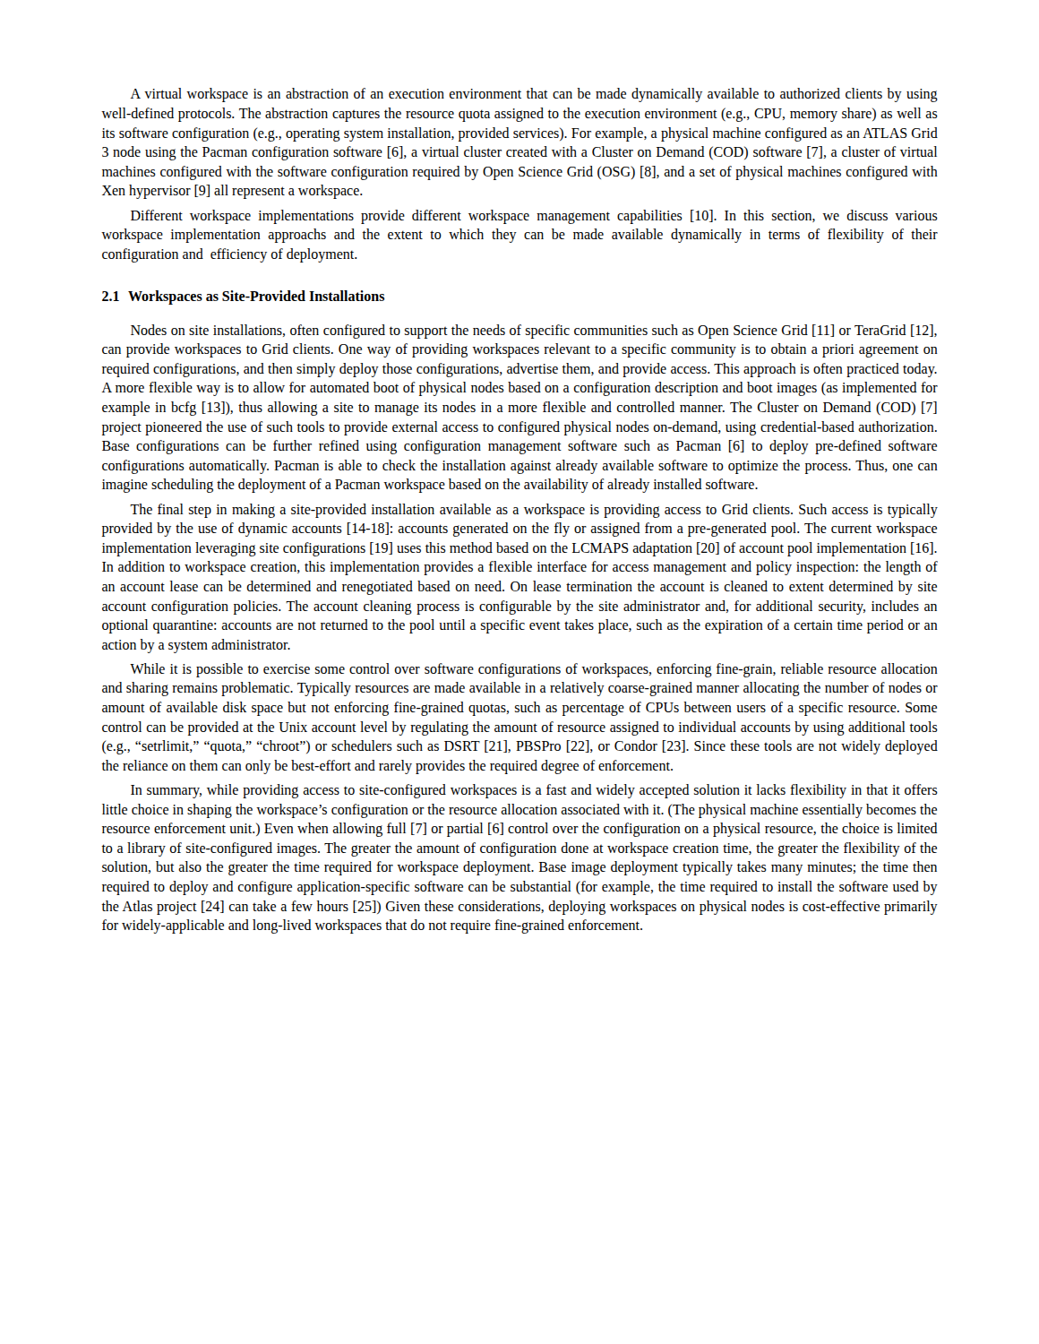A virtual workspace is an abstraction of an execution environment that can be made dynamically available to authorized clients by using well-defined protocols. The abstraction captures the resource quota assigned to the execution environment (e.g., CPU, memory share) as well as its software configuration (e.g., operating system installation, provided services). For example, a physical machine configured as an ATLAS Grid 3 node using the Pacman configuration software [6], a virtual cluster created with a Cluster on Demand (COD) software [7], a cluster of virtual machines configured with the software configuration required by Open Science Grid (OSG) [8], and a set of physical machines configured with Xen hypervisor [9] all represent a workspace.
Different workspace implementations provide different workspace management capabilities [10]. In this section, we discuss various workspace implementation approachs and the extent to which they can be made available dynamically in terms of flexibility of their configuration and efficiency of deployment.
2.1 Workspaces as Site-Provided Installations
Nodes on site installations, often configured to support the needs of specific communities such as Open Science Grid [11] or TeraGrid [12], can provide workspaces to Grid clients. One way of providing workspaces relevant to a specific community is to obtain a priori agreement on required configurations, and then simply deploy those configurations, advertise them, and provide access. This approach is often practiced today. A more flexible way is to allow for automated boot of physical nodes based on a configuration description and boot images (as implemented for example in bcfg [13]), thus allowing a site to manage its nodes in a more flexible and controlled manner. The Cluster on Demand (COD) [7] project pioneered the use of such tools to provide external access to configured physical nodes on-demand, using credential-based authorization. Base configurations can be further refined using configuration management software such as Pacman [6] to deploy pre-defined software configurations automatically. Pacman is able to check the installation against already available software to optimize the process. Thus, one can imagine scheduling the deployment of a Pacman workspace based on the availability of already installed software.
The final step in making a site-provided installation available as a workspace is providing access to Grid clients. Such access is typically provided by the use of dynamic accounts [14-18]: accounts generated on the fly or assigned from a pre-generated pool. The current workspace implementation leveraging site configurations [19] uses this method based on the LCMAPS adaptation [20] of account pool implementation [16]. In addition to workspace creation, this implementation provides a flexible interface for access management and policy inspection: the length of an account lease can be determined and renegotiated based on need. On lease termination the account is cleaned to extent determined by site account configuration policies. The account cleaning process is configurable by the site administrator and, for additional security, includes an optional quarantine: accounts are not returned to the pool until a specific event takes place, such as the expiration of a certain time period or an action by a system administrator.
While it is possible to exercise some control over software configurations of workspaces, enforcing fine-grain, reliable resource allocation and sharing remains problematic. Typically resources are made available in a relatively coarse-grained manner allocating the number of nodes or amount of available disk space but not enforcing fine-grained quotas, such as percentage of CPUs between users of a specific resource. Some control can be provided at the Unix account level by regulating the amount of resource assigned to individual accounts by using additional tools (e.g., “setrlimit,” “quota,” “chroot”) or schedulers such as DSRT [21], PBSPro [22], or Condor [23]. Since these tools are not widely deployed the reliance on them can only be best-effort and rarely provides the required degree of enforcement.
In summary, while providing access to site-configured workspaces is a fast and widely accepted solution it lacks flexibility in that it offers little choice in shaping the workspace’s configuration or the resource allocation associated with it. (The physical machine essentially becomes the resource enforcement unit.) Even when allowing full [7] or partial [6] control over the configuration on a physical resource, the choice is limited to a library of site-configured images. The greater the amount of configuration done at workspace creation time, the greater the flexibility of the solution, but also the greater the time required for workspace deployment. Base image deployment typically takes many minutes; the time then required to deploy and configure application-specific software can be substantial (for example, the time required to install the software used by the Atlas project [24] can take a few hours [25]) Given these considerations, deploying workspaces on physical nodes is cost-effective primarily for widely-applicable and long-lived workspaces that do not require fine-grained enforcement.